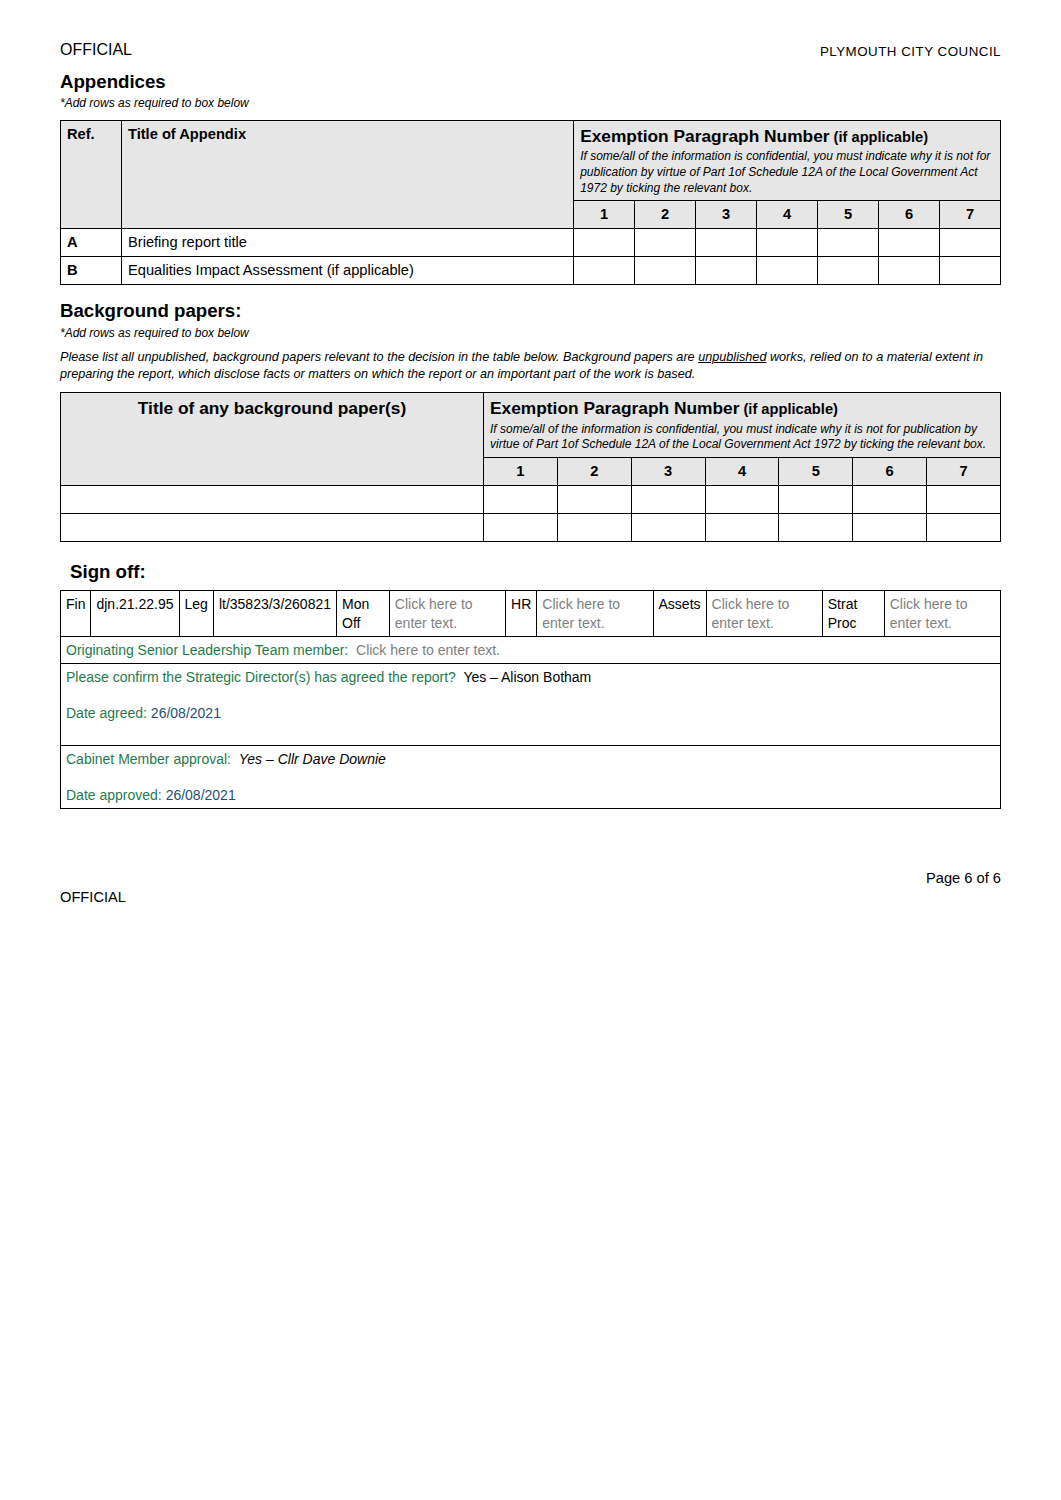OFFICIAL
PLYMOUTH CITY COUNCIL
Appendices
*Add rows as required to box below
| Ref. | Title of Appendix | Exemption Paragraph Number (if applicable) If some/all of the information is confidential, you must indicate why it is not for publication by virtue of Part 1of Schedule 12A of the Local Government Act 1972 by ticking the relevant box. |
| --- | --- | --- |
| 1 | 2 | 3 | 4 | 5 | 6 | 7 |
| A | Briefing report title | | | | | | | |
| B | Equalities Impact Assessment (if applicable) | | | | | | | |
Background papers:
*Add rows as required to box below
Please list all unpublished, background papers relevant to the decision in the table below. Background papers are unpublished works, relied on to a material extent in preparing the report, which disclose facts or matters on which the report or an important part of the work is based.
| Title of any background paper(s) | Exemption Paragraph Number (if applicable) If some/all of the information is confidential, you must indicate why it is not for publication by virtue of Part 1of Schedule 12A of the Local Government Act 1972 by ticking the relevant box. |
| --- | --- |
| 1 | 2 | 3 | 4 | 5 | 6 | 7 |
Sign off:
| Fin | djn.21.22.95 | Leg | lt/35823/3/260821 | Mon Off | Click here to enter text. | HR | Click here to enter text. | Assets | Click here to enter text. | Strat Proc | Click here to enter text. |
| Originating Senior Leadership Team member: Click here to enter text. |
| Please confirm the Strategic Director(s) has agreed the report? Yes – Alison Botham Date agreed: 26/08/2021 |
| Cabinet Member approval: Yes – Cllr Dave Downie Date approved: 26/08/2021 |
Page 6 of 6
OFFICIAL